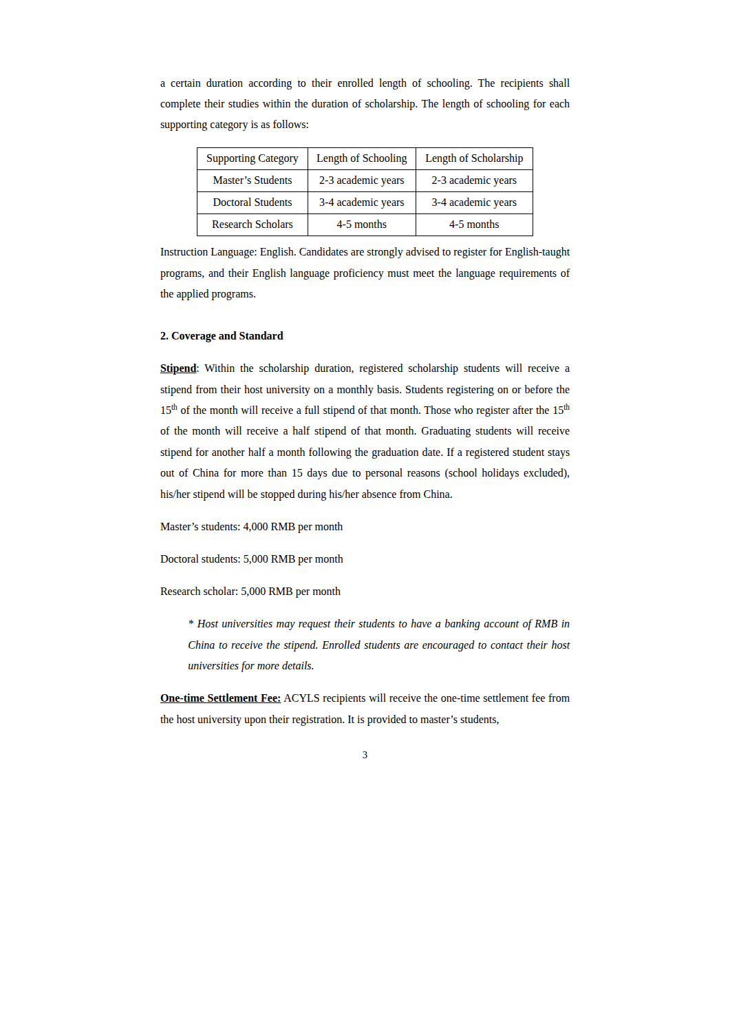a certain duration according to their enrolled length of schooling. The recipients shall complete their studies within the duration of scholarship. The length of schooling for each supporting category is as follows:
| Supporting Category | Length of Schooling | Length of Scholarship |
| Master’s Students | 2-3 academic years | 2-3 academic years |
| Doctoral Students | 3-4 academic years | 3-4 academic years |
| Research Scholars | 4-5 months | 4-5 months |
Instruction Language: English. Candidates are strongly advised to register for English-taught programs, and their English language proficiency must meet the language requirements of the applied programs.
2. Coverage and Standard
Stipend: Within the scholarship duration, registered scholarship students will receive a stipend from their host university on a monthly basis. Students registering on or before the 15th of the month will receive a full stipend of that month. Those who register after the 15th of the month will receive a half stipend of that month. Graduating students will receive stipend for another half a month following the graduation date. If a registered student stays out of China for more than 15 days due to personal reasons (school holidays excluded), his/her stipend will be stopped during his/her absence from China.
Master’s students: 4,000 RMB per month
Doctoral students: 5,000 RMB per month
Research scholar: 5,000 RMB per month
* Host universities may request their students to have a banking account of RMB in China to receive the stipend. Enrolled students are encouraged to contact their host universities for more details.
One-time Settlement Fee: ACYLS recipients will receive the one-time settlement fee from the host university upon their registration. It is provided to master’s students,
3